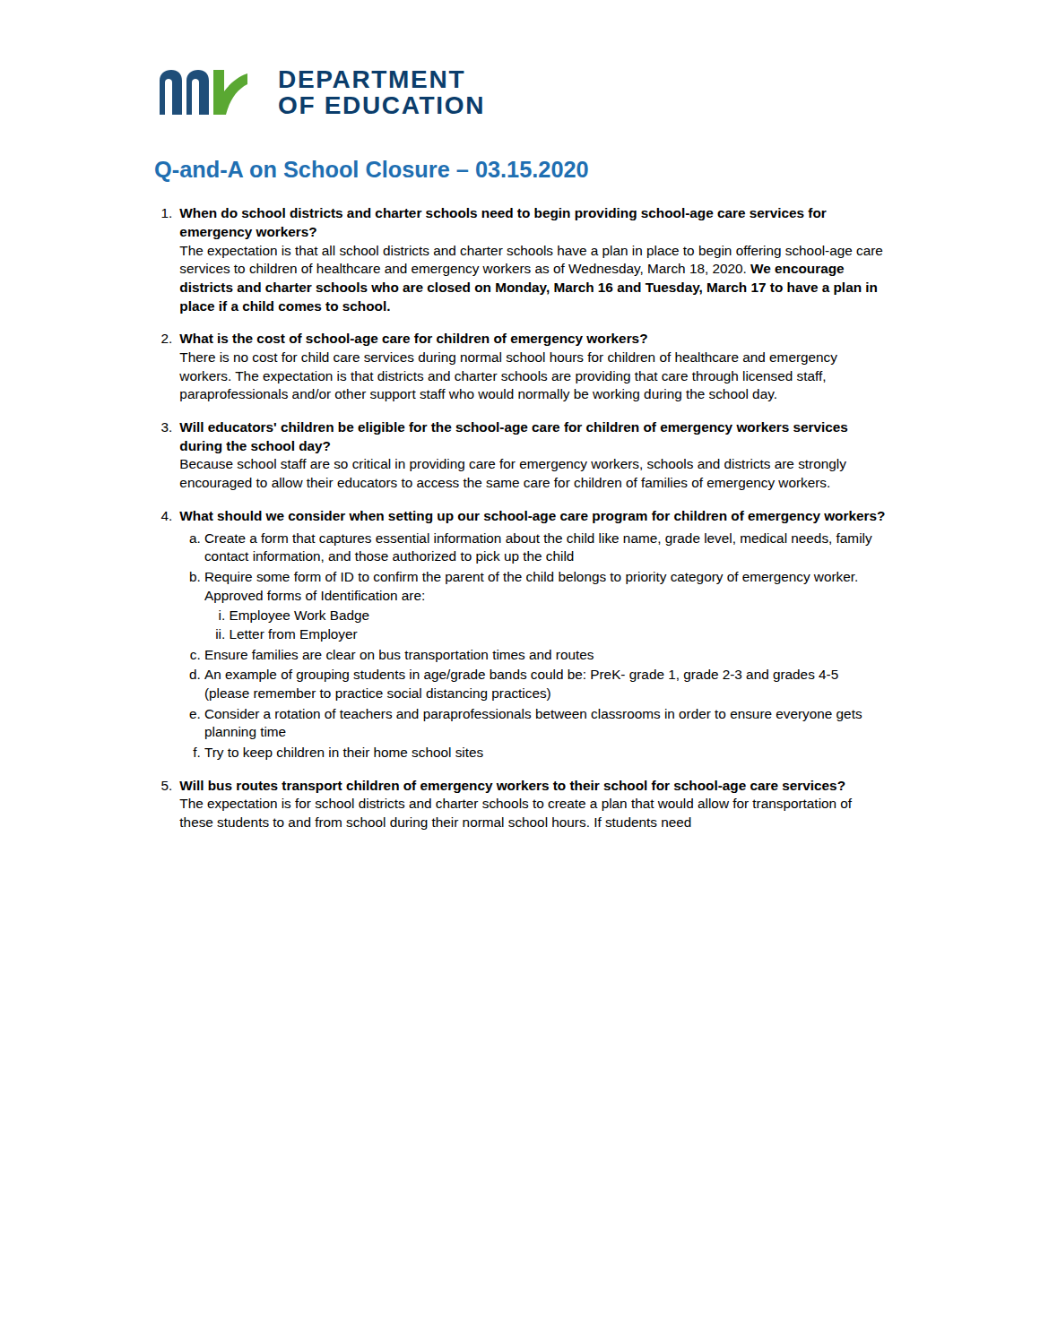Department
of Education
Q-and-A on School Closure – 03.15.2020
When do school districts and charter schools need to begin providing school-age care services for emergency workers?
The expectation is that all school districts and charter schools have a plan in place to begin offering school-age care services to children of healthcare and emergency workers as of Wednesday, March 18, 2020. We encourage districts and charter schools who are closed on Monday, March 16 and Tuesday, March 17 to have a plan in place if a child comes to school.
What is the cost of school-age care for children of emergency workers?
There is no cost for child care services during normal school hours for children of healthcare and emergency workers. The expectation is that districts and charter schools are providing that care through licensed staff, paraprofessionals and/or other support staff who would normally be working during the school day.
Will educators' children be eligible for the school-age care for children of emergency workers services during the school day?
Because school staff are so critical in providing care for emergency workers, schools and districts are strongly encouraged to allow their educators to access the same care for children of families of emergency workers.
What should we consider when setting up our school-age care program for children of emergency workers?
Create a form that captures essential information about the child like name, grade level, medical needs, family contact information, and those authorized to pick up the child
Require some form of ID to confirm the parent of the child belongs to priority category of emergency worker. Approved forms of Identification are:
Employee Work Badge
Letter from Employer
Ensure families are clear on bus transportation times and routes
An example of grouping students in age/grade bands could be: PreK- grade 1, grade 2-3 and grades 4-5 (please remember to practice social distancing practices)
Consider a rotation of teachers and paraprofessionals between classrooms in order to ensure everyone gets planning time
Try to keep children in their home school sites
Will bus routes transport children of emergency workers to their school for school-age care services?
The expectation is for school districts and charter schools to create a plan that would allow for transportation of these students to and from school during their normal school hours. If students need